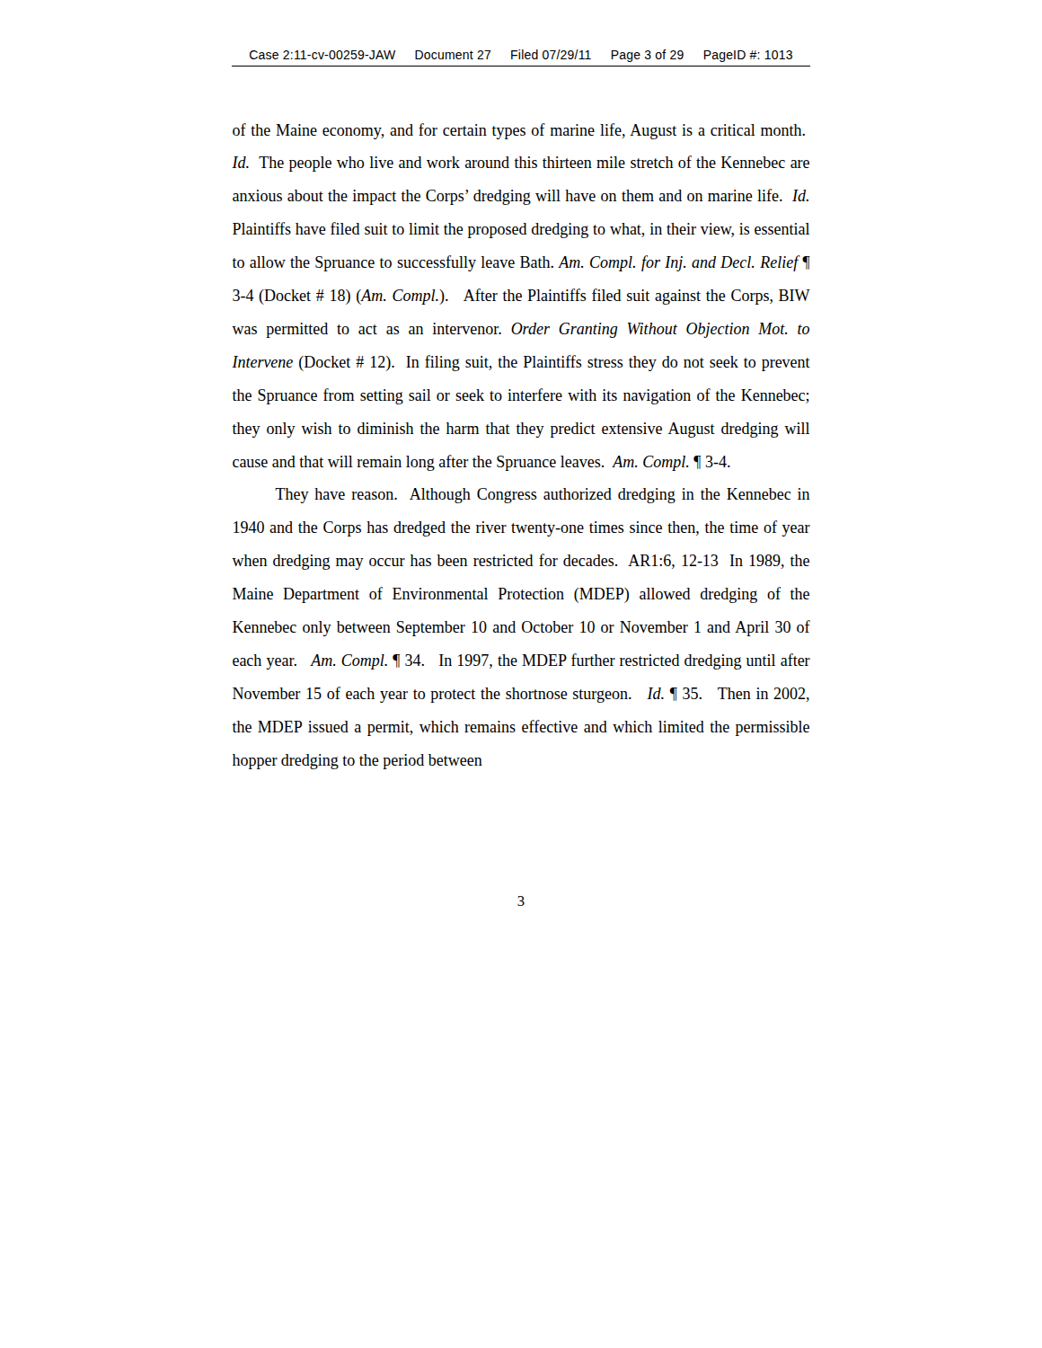Case 2:11-cv-00259-JAW Document 27 Filed 07/29/11 Page 3 of 29 PageID #: 1013
of the Maine economy, and for certain types of marine life, August is a critical month. Id. The people who live and work around this thirteen mile stretch of the Kennebec are anxious about the impact the Corps’ dredging will have on them and on marine life. Id. Plaintiffs have filed suit to limit the proposed dredging to what, in their view, is essential to allow the Spruance to successfully leave Bath. Am. Compl. for Inj. and Decl. Relief ¶ 3-4 (Docket # 18) (Am. Compl.). After the Plaintiffs filed suit against the Corps, BIW was permitted to act as an intervenor. Order Granting Without Objection Mot. to Intervene (Docket # 12). In filing suit, the Plaintiffs stress they do not seek to prevent the Spruance from setting sail or seek to interfere with its navigation of the Kennebec; they only wish to diminish the harm that they predict extensive August dredging will cause and that will remain long after the Spruance leaves. Am. Compl. ¶ 3-4.
They have reason. Although Congress authorized dredging in the Kennebec in 1940 and the Corps has dredged the river twenty-one times since then, the time of year when dredging may occur has been restricted for decades. AR1:6, 12-13 In 1989, the Maine Department of Environmental Protection (MDEP) allowed dredging of the Kennebec only between September 10 and October 10 or November 1 and April 30 of each year. Am. Compl. ¶ 34. In 1997, the MDEP further restricted dredging until after November 15 of each year to protect the shortnose sturgeon. Id. ¶ 35. Then in 2002, the MDEP issued a permit, which remains effective and which limited the permissible hopper dredging to the period between
3